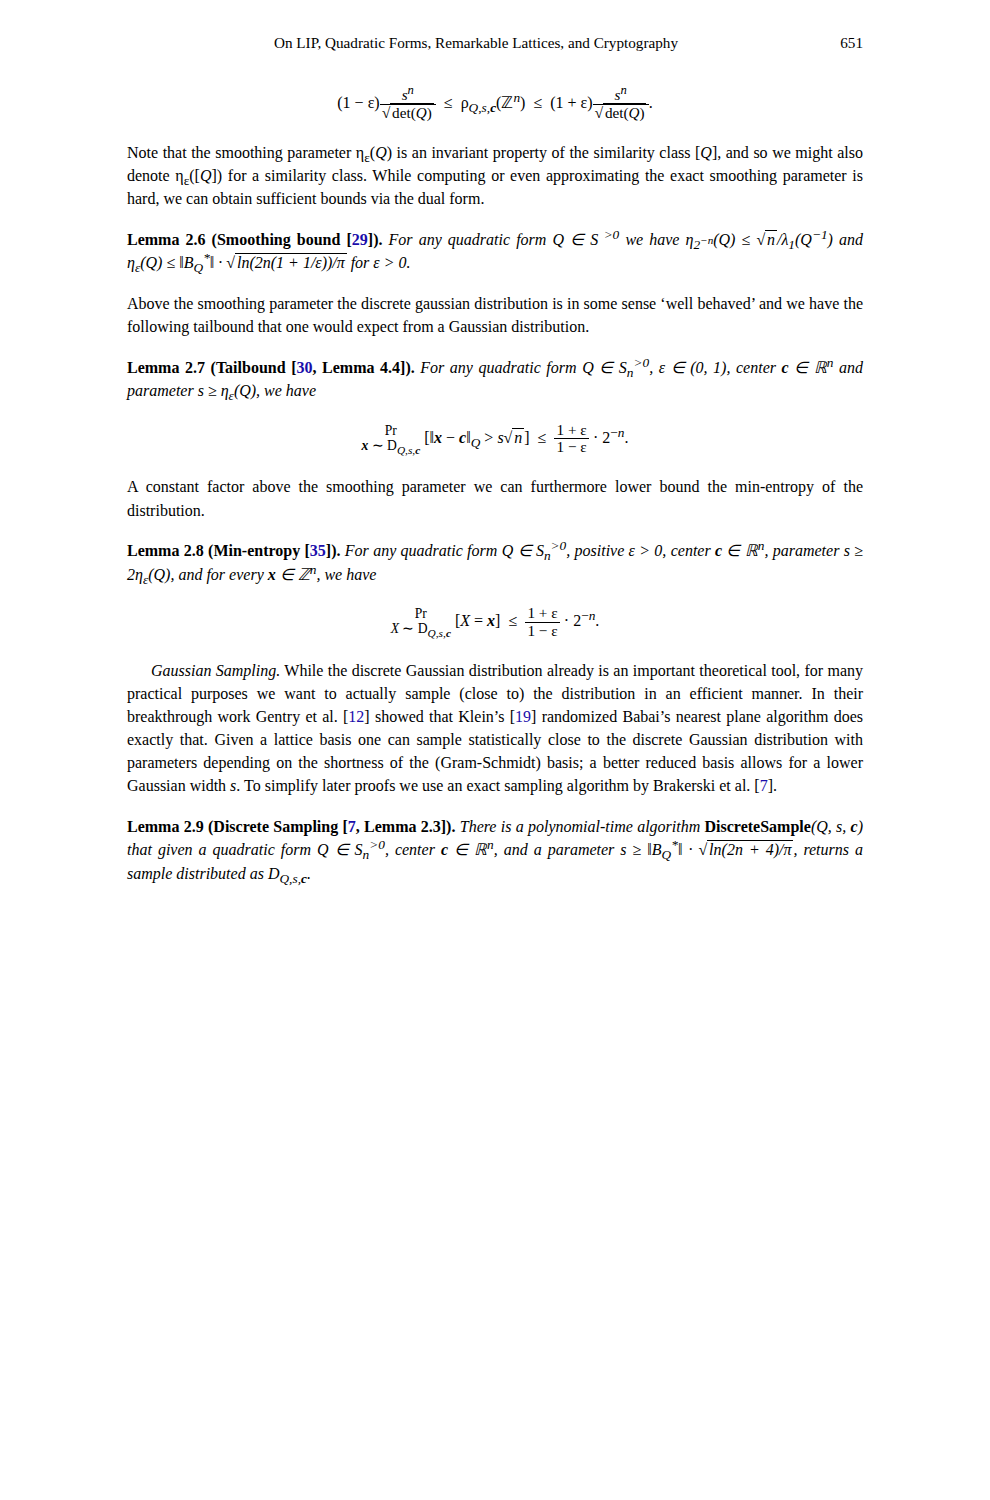On LIP, Quadratic Forms, Remarkable Lattices, and Cryptography 651
(1 − ε)sn√det(Q) ≤ ρQ,s,c(ℤn) ≤ (1 + ε)sn√det(Q).
Note that the smoothing parameter ηε(Q) is an invariant property of the similarity class [Q], and so we might also denote ηε([Q]) for a similarity class. While computing or even approximating the exact smoothing parameter is hard, we can obtain sufficient bounds via the dual form.
Lemma 2.6 (Smoothing bound [29]). For any quadratic form Q ∈ S >0 we have η2−n(Q) ≤ √n/λ1(Q−1) and ηε(Q) ≤ ‖BQ*‖ · √ln(2n(1 + 1/ε))/π for ε > 0.
Above the smoothing parameter the discrete gaussian distribution is in some sense ‘well behaved’ and we have the following tailbound that one would expect from a Gaussian distribution.
Lemma 2.7 (Tailbound [30, Lemma 4.4]). For any quadratic form Q ∈ Sn>0, ε ∈ (0, 1), center c ∈ ℝn and parameter s ≥ ηε(Q), we have
Pr x ∼ DQ,s,c [‖x − c‖Q > s√n] ≤ 1 + ε 1 − ε · 2−n.
A constant factor above the smoothing parameter we can furthermore lower bound the min-entropy of the distribution.
Lemma 2.8 (Min-entropy [35]). For any quadratic form Q ∈ Sn>0, positive ε > 0, center c ∈ ℝn, parameter s ≥ 2ηε(Q), and for every x ∈ ℤn, we have
Pr X ∼ DQ,s,c [X = x] ≤ 1 + ε 1 − ε · 2−n.
Gaussian Sampling. While the discrete Gaussian distribution already is an important theoretical tool, for many practical purposes we want to actually sample (close to) the distribution in an efficient manner. In their breakthrough work Gentry et al. [12] showed that Klein’s [19] randomized Babai’s nearest plane algorithm does exactly that. Given a lattice basis one can sample statistically close to the discrete Gaussian distribution with parameters depending on the shortness of the (Gram-Schmidt) basis; a better reduced basis allows for a lower Gaussian width s. To simplify later proofs we use an exact sampling algorithm by Brakerski et al. [7].
Lemma 2.9 (Discrete Sampling [7, Lemma 2.3]). There is a polynomial-time algorithm DiscreteSample(Q, s, c) that given a quadratic form Q ∈ Sn>0, center c ∈ ℝn, and a parameter s ≥ ‖BQ*‖ · √ln(2n + 4)/π, returns a sample distributed as DQ,s,c.